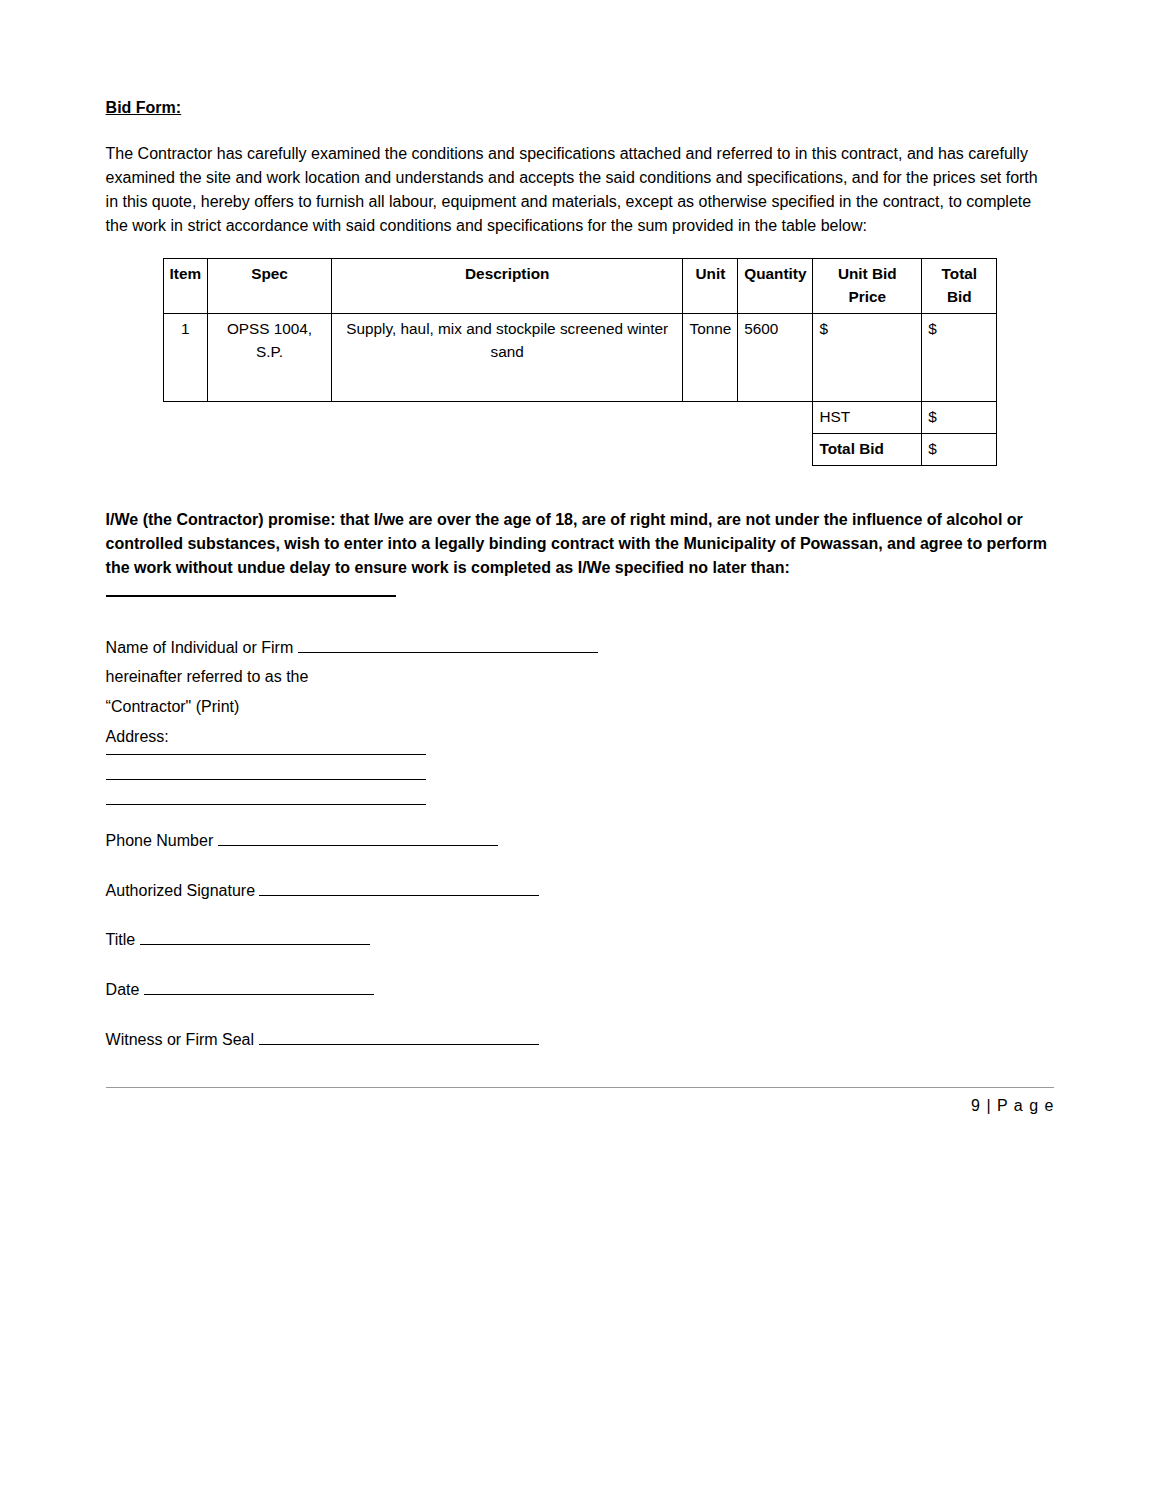Bid Form:
The Contractor has carefully examined the conditions and specifications attached and referred to in this contract, and has carefully examined the site and work location and understands and accepts the said conditions and specifications, and for the prices set forth in this quote, hereby offers to furnish all labour, equipment and materials, except as otherwise specified in the contract, to complete the work in strict accordance with said conditions and specifications for the sum provided in the table below:
| Item | Spec | Description | Unit | Quantity | Unit Bid Price | Total Bid |
| --- | --- | --- | --- | --- | --- | --- |
| 1 | OPSS 1004, S.P. | Supply, haul, mix and stockpile screened winter sand | Tonne | 5600 | $ | $ |
| | HST | $ |
| | Total Bid | $ |
I/We (the Contractor) promise: that I/we are over the age of 18, are of right mind, are not under the influence of alcohol or controlled substances, wish to enter into a legally binding contract with the Municipality of Powassan, and agree to perform the work without undue delay to ensure work is completed as I/We specified no later than:
Name of Individual or Firm
hereinafter referred to as the
“Contractor" (Print)
Address:
Phone Number
Authorized Signature
Title
Date
Witness or Firm Seal
9 | P a g e